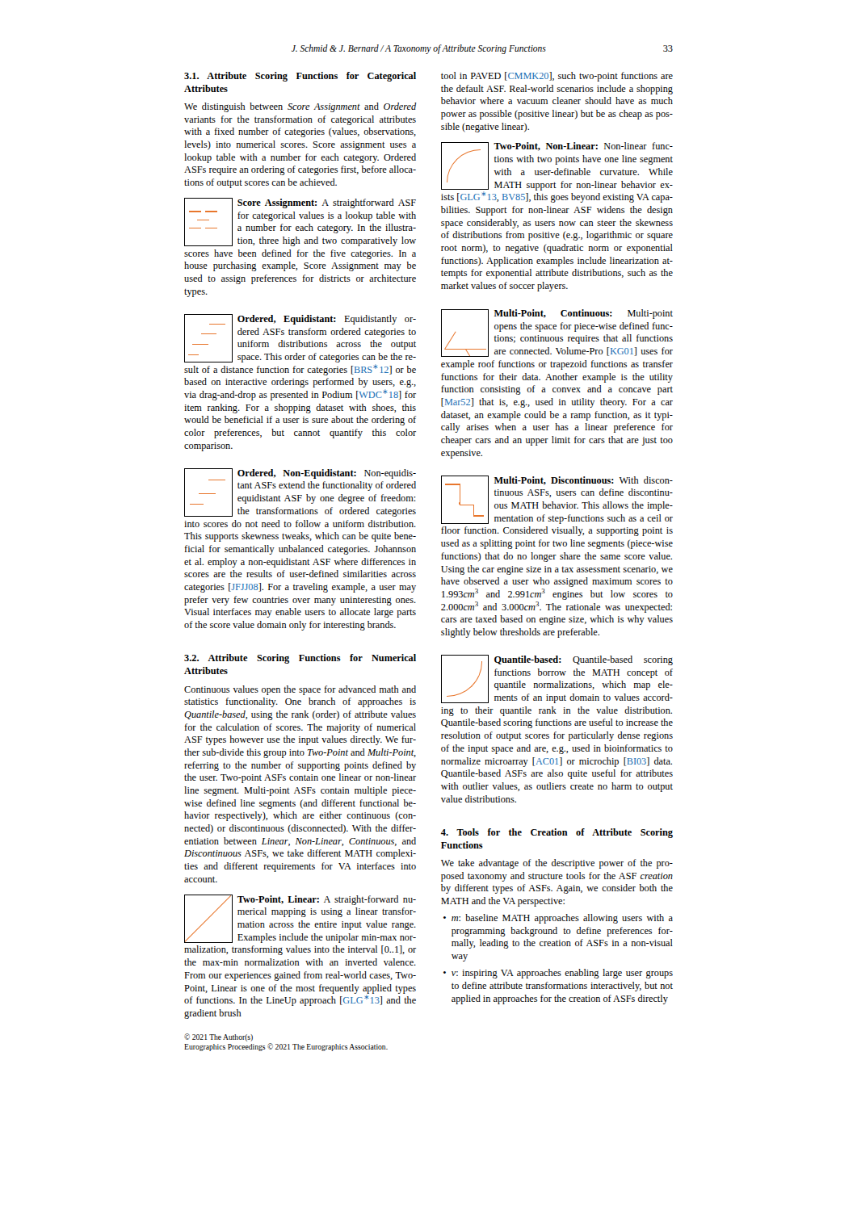J. Schmid & J. Bernard / A Taxonomy of Attribute Scoring Functions
33
3.1. Attribute Scoring Functions for Categorical Attributes
We distinguish between Score Assignment and Ordered variants for the transformation of categorical attributes with a fixed number of categories (values, observations, levels) into numerical scores. Score assignment uses a lookup table with a number for each category. Ordered ASFs require an ordering of categories first, before allocations of output scores can be achieved.
Score Assignment: A straightforward ASF for categorical values is a lookup table with a number for each category. In the illustration, three high and two comparatively low scores have been defined for the five categories. In a house purchasing example, Score Assignment may be used to assign preferences for districts or architecture types.
Ordered, Equidistant: Equidistantly ordered ASFs transform ordered categories to uniform distributions across the output space. This order of categories can be the result of a distance function for categories [BRS∗12] or be based on interactive orderings performed by users, e.g., via drag-and-drop as presented in Podium [WDC∗18] for item ranking. For a shopping dataset with shoes, this would be beneficial if a user is sure about the ordering of color preferences, but cannot quantify this color comparison.
Ordered, Non-Equidistant: Non-equidistant ASFs extend the functionality of ordered equidistant ASF by one degree of freedom: the transformations of ordered categories into scores do not need to follow a uniform distribution. This supports skewness tweaks, which can be quite beneficial for semantically unbalanced categories. Johannson et al. employ a non-equidistant ASF where differences in scores are the results of user-defined similarities across categories [JFJJ08]. For a traveling example, a user may prefer very few countries over many uninteresting ones. Visual interfaces may enable users to allocate large parts of the score value domain only for interesting brands.
3.2. Attribute Scoring Functions for Numerical Attributes
Continuous values open the space for advanced math and statistics functionality. One branch of approaches is Quantile-based, using the rank (order) of attribute values for the calculation of scores. The majority of numerical ASF types however use the input values directly. We further sub-divide this group into Two-Point and Multi-Point, referring to the number of supporting points defined by the user. Two-point ASFs contain one linear or non-linear line segment. Multi-point ASFs contain multiple piece-wise defined line segments (and different functional behavior respectively), which are either continuous (connected) or discontinuous (disconnected). With the differentiation between Linear, Non-Linear, Continuous, and Discontinuous ASFs, we take different MATH complexities and different requirements for VA interfaces into account.
Two-Point, Linear: A straight-forward numerical mapping is using a linear transformation across the entire input value range. Examples include the unipolar min-max normalization, transforming values into the interval [0..1], or the max-min normalization with an inverted valence. From our experiences gained from real-world cases, Two-Point, Linear is one of the most frequently applied types of functions. In the LineUp approach [GLG∗13] and the gradient brush
tool in PAVED [CMMK20], such two-point functions are the default ASF. Real-world scenarios include a shopping behavior where a vacuum cleaner should have as much power as possible (positive linear) but be as cheap as possible (negative linear).
Two-Point, Non-Linear: Non-linear functions with two points have one line segment with a user-definable curvature. While MATH support for non-linear behavior exists [GLG∗13, BV85], this goes beyond existing VA capabilities. Support for non-linear ASF widens the design space considerably, as users now can steer the skewness of distributions from positive (e.g., logarithmic or square root norm), to negative (quadratic norm or exponential functions). Application examples include linearization attempts for exponential attribute distributions, such as the market values of soccer players.
Multi-Point, Continuous: Multi-point opens the space for piece-wise defined functions; continuous requires that all functions are connected. Volume-Pro [KG01] uses for example roof functions or trapezoid functions as transfer functions for their data. Another example is the utility function consisting of a convex and a concave part [Mar52] that is, e.g., used in utility theory. For a car dataset, an example could be a ramp function, as it typically arises when a user has a linear preference for cheaper cars and an upper limit for cars that are just too expensive.
Multi-Point, Discontinuous: With discontinuous ASFs, users can define discontinuous MATH behavior. This allows the implementation of step-functions such as a ceil or floor function. Considered visually, a supporting point is used as a splitting point for two line segments (piece-wise functions) that do no longer share the same score value. Using the car engine size in a tax assessment scenario, we have observed a user who assigned maximum scores to 1.993cm3 and 2.991cm3 engines but low scores to 2.000cm3 and 3.000cm3. The rationale was unexpected: cars are taxed based on engine size, which is why values slightly below thresholds are preferable.
Quantile-based: Quantile-based scoring functions borrow the MATH concept of quantile normalizations, which map elements of an input domain to values according to their quantile rank in the value distribution. Quantile-based scoring functions are useful to increase the resolution of output scores for particularly dense regions of the input space and are, e.g., used in bioinformatics to normalize microarray [AC01] or microchip [BI03] data. Quantile-based ASFs are also quite useful for attributes with outlier values, as outliers create no harm to output value distributions.
4. Tools for the Creation of Attribute Scoring Functions
We take advantage of the descriptive power of the proposed taxonomy and structure tools for the ASF creation by different types of ASFs. Again, we consider both the MATH and the VA perspective:
m: baseline MATH approaches allowing users with a programming background to define preferences formally, leading to the creation of ASFs in a non-visual way
v: inspiring VA approaches enabling large user groups to define attribute transformations interactively, but not applied in approaches for the creation of ASFs directly
© 2021 The Author(s)
Eurographics Proceedings © 2021 The Eurographics Association.